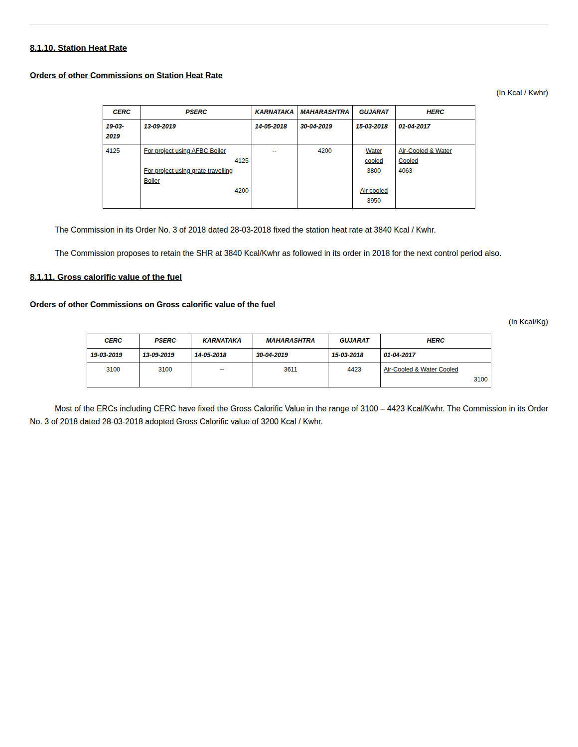8.1.10. Station Heat Rate
Orders of other Commissions on Station Heat Rate
(In Kcal / Kwhr)
| CERC | PSERC | KARNATAKA | MAHARASHTRA | GUJARAT | HERC |
| --- | --- | --- | --- | --- | --- |
| 19-03-2019 | 13-09-2019 | 14-05-2018 | 30-04-2019 | 15-03-2018 | 01-04-2017 |
| 4125 | For project using AFBC Boiler 4125 For project using grate travelling Boiler 4200 | -- | 4200 | Water cooled 3800 Air cooled 3950 | Air-Cooled & Water Cooled 4063 |
The Commission in its Order No. 3 of 2018 dated 28-03-2018 fixed the station heat rate at 3840 Kcal / Kwhr.
The Commission proposes to retain the SHR at 3840 Kcal/Kwhr as followed in its order in 2018 for the next control period also.
8.1.11. Gross calorific value of the fuel
Orders of other Commissions on Gross calorific value of the fuel
(In Kcal/Kg)
| CERC | PSERC | KARNATAKA | MAHARASHTRA | GUJARAT | HERC |
| --- | --- | --- | --- | --- | --- |
| 19-03-2019 | 13-09-2019 | 14-05-2018 | 30-04-2019 | 15-03-2018 | 01-04-2017 |
| 3100 | 3100 | -- | 3611 | 4423 | Air-Cooled & Water Cooled 3100 |
Most of the ERCs including CERC have fixed the Gross Calorific Value in the range of 3100 – 4423 Kcal/Kwhr. The Commission in its Order No. 3 of 2018 dated 28-03-2018 adopted Gross Calorific value of 3200 Kcal / Kwhr.